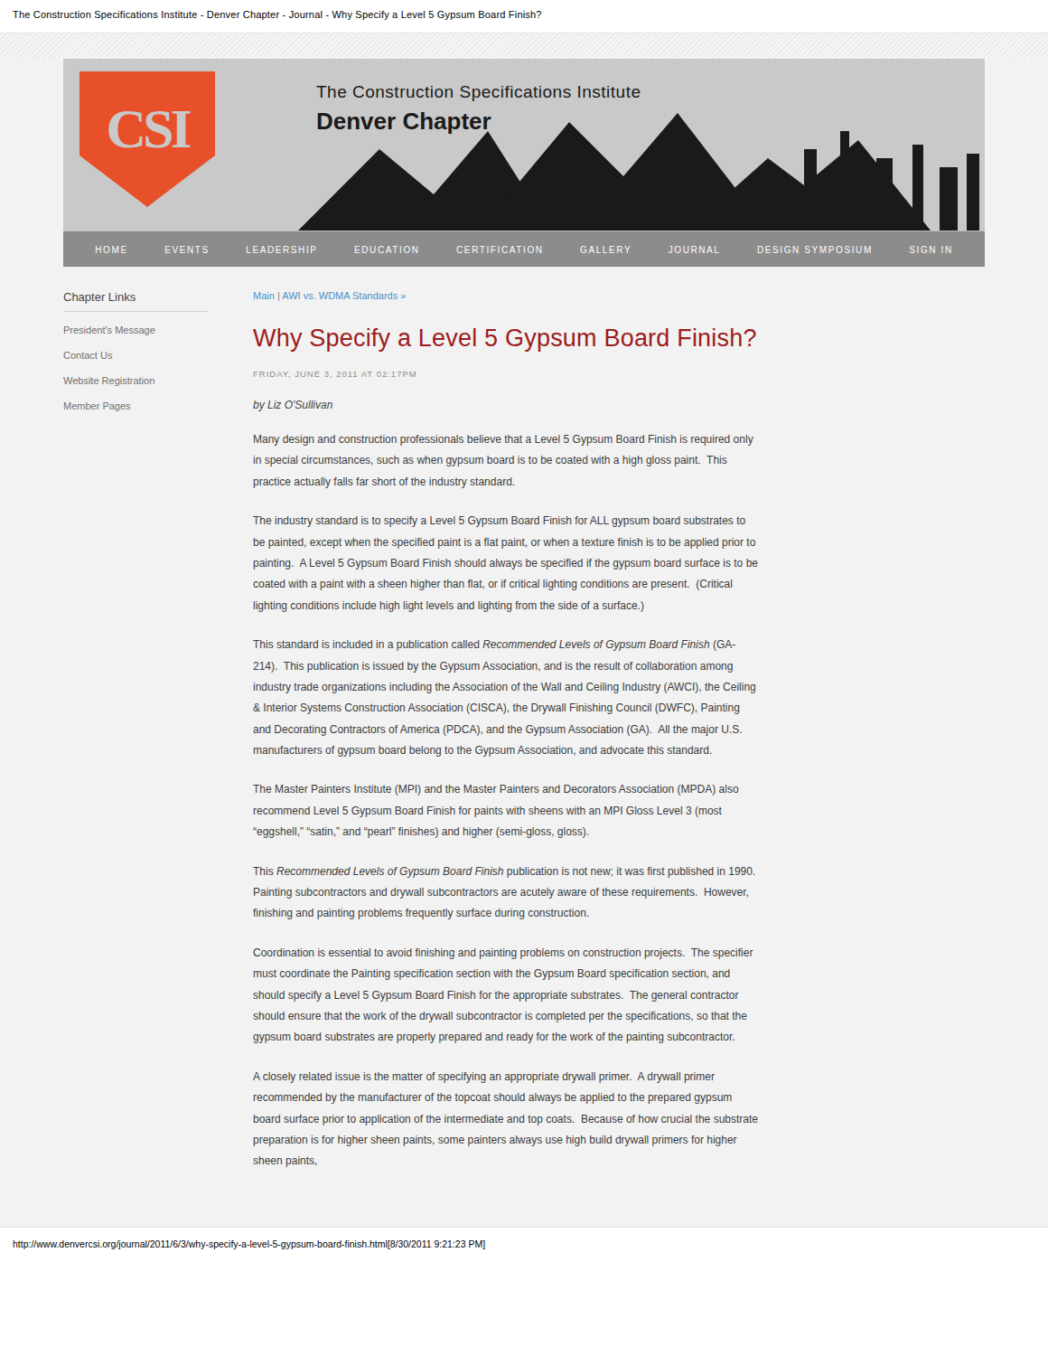The Construction Specifications Institute - Denver Chapter - Journal - Why Specify a Level 5 Gypsum Board Finish?
The Construction Specifications Institute
Denver Chapter
Home Events Leadership Education Certification Gallery Journal Design Symposium Sign In
Chapter Links
President's Message
Contact Us
Website Registration
Member Pages
Main | AWI vs. WDMA Standards »
Why Specify a Level 5 Gypsum Board Finish?
Friday, June 3, 2011 at 02:17PM
by Liz O'Sullivan
Many design and construction professionals believe that a Level 5 Gypsum Board Finish is required only in special circumstances, such as when gypsum board is to be coated with a high gloss paint. This practice actually falls far short of the industry standard.
The industry standard is to specify a Level 5 Gypsum Board Finish for ALL gypsum board substrates to be painted, except when the specified paint is a flat paint, or when a texture finish is to be applied prior to painting. A Level 5 Gypsum Board Finish should always be specified if the gypsum board surface is to be coated with a paint with a sheen higher than flat, or if critical lighting conditions are present. (Critical lighting conditions include high light levels and lighting from the side of a surface.)
This standard is included in a publication called Recommended Levels of Gypsum Board Finish (GA-214). This publication is issued by the Gypsum Association, and is the result of collaboration among industry trade organizations including the Association of the Wall and Ceiling Industry (AWCI), the Ceiling & Interior Systems Construction Association (CISCA), the Drywall Finishing Council (DWFC), Painting and Decorating Contractors of America (PDCA), and the Gypsum Association (GA). All the major U.S. manufacturers of gypsum board belong to the Gypsum Association, and advocate this standard.
The Master Painters Institute (MPI) and the Master Painters and Decorators Association (MPDA) also recommend Level 5 Gypsum Board Finish for paints with sheens with an MPI Gloss Level 3 (most “eggshell,” “satin,” and “pearl” finishes) and higher (semi-gloss, gloss).
This Recommended Levels of Gypsum Board Finish publication is not new; it was first published in 1990. Painting subcontractors and drywall subcontractors are acutely aware of these requirements. However, finishing and painting problems frequently surface during construction.
Coordination is essential to avoid finishing and painting problems on construction projects. The specifier must coordinate the Painting specification section with the Gypsum Board specification section, and should specify a Level 5 Gypsum Board Finish for the appropriate substrates. The general contractor should ensure that the work of the drywall subcontractor is completed per the specifications, so that the gypsum board substrates are properly prepared and ready for the work of the painting subcontractor.
A closely related issue is the matter of specifying an appropriate drywall primer. A drywall primer recommended by the manufacturer of the topcoat should always be applied to the prepared gypsum board surface prior to application of the intermediate and top coats. Because of how crucial the substrate preparation is for higher sheen paints, some painters always use high build drywall primers for higher sheen paints,
http://www.denvercsi.org/journal/2011/6/3/why-specify-a-level-5-gypsum-board-finish.html[8/30/2011 9:21:23 PM]